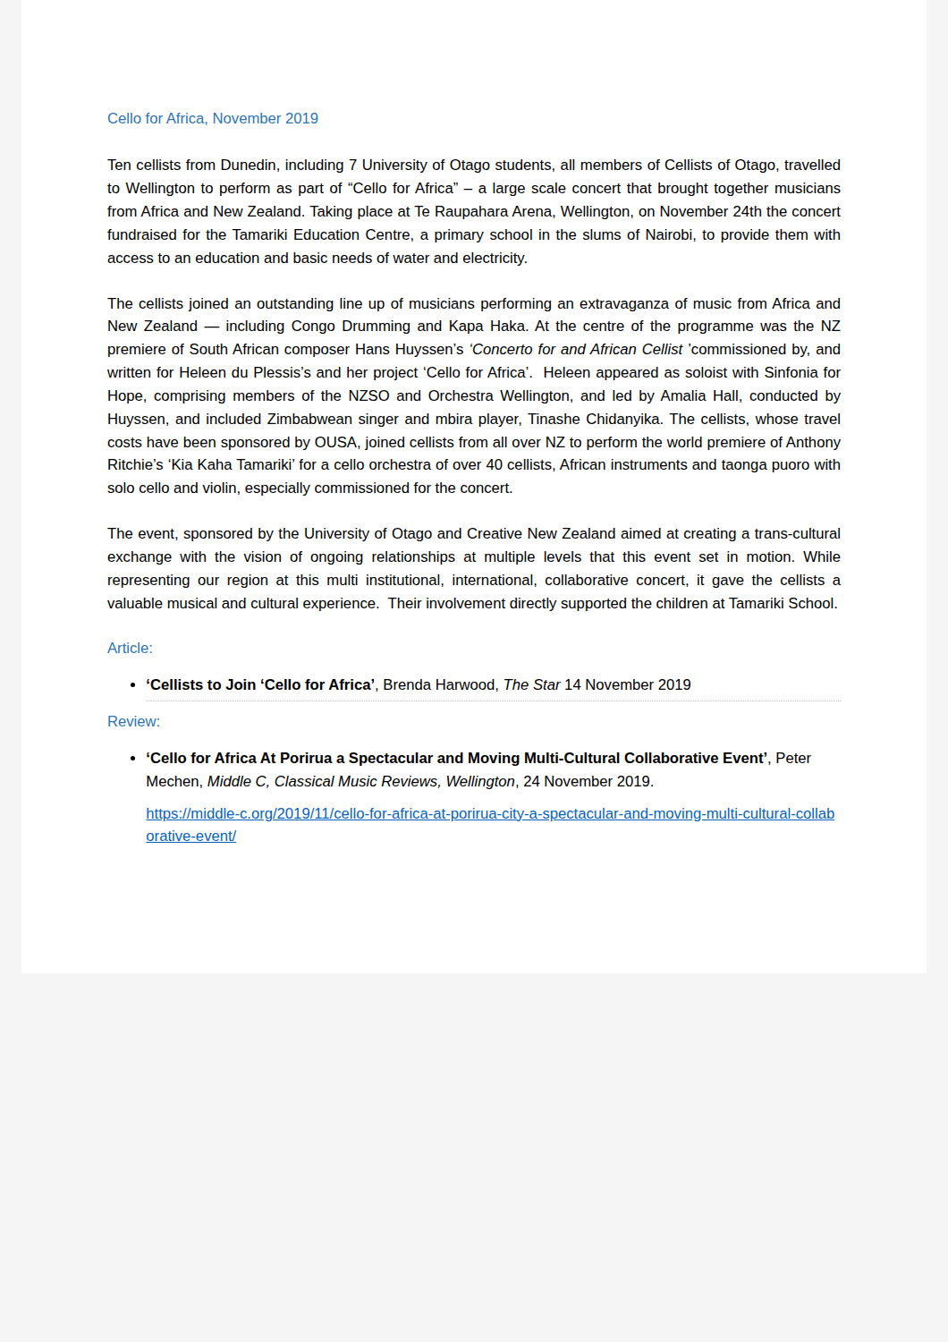Cello for Africa, November 2019
Ten cellists from Dunedin, including 7 University of Otago students, all members of Cellists of Otago, travelled to Wellington to perform as part of “Cello for Africa” – a large scale concert that brought together musicians from Africa and New Zealand. Taking place at Te Raupahara Arena, Wellington, on November 24th the concert fundraised for the Tamariki Education Centre, a primary school in the slums of Nairobi, to provide them with access to an education and basic needs of water and electricity.
The cellists joined an outstanding line up of musicians performing an extravaganza of music from Africa and New Zealand — including Congo Drumming and Kapa Haka. At the centre of the programme was the NZ premiere of South African composer Hans Huyssen’s ‘Concerto for and African Cellist ’commissioned by, and written for Heleen du Plessis’s and her project ‘Cello for Africa’. Heleen appeared as soloist with Sinfonia for Hope, comprising members of the NZSO and Orchestra Wellington, and led by Amalia Hall, conducted by Huyssen, and included Zimbabwean singer and mbira player, Tinashe Chidanyika. The cellists, whose travel costs have been sponsored by OUSA, joined cellists from all over NZ to perform the world premiere of Anthony Ritchie’s ‘Kia Kaha Tamariki’ for a cello orchestra of over 40 cellists, African instruments and taonga puoro with solo cello and violin, especially commissioned for the concert.
The event, sponsored by the University of Otago and Creative New Zealand aimed at creating a trans-cultural exchange with the vision of ongoing relationships at multiple levels that this event set in motion. While representing our region at this multi institutional, international, collaborative concert, it gave the cellists a valuable musical and cultural experience. Their involvement directly supported the children at Tamariki School.
Article:
‘Cellists to Join ‘Cello for Africa’, Brenda Harwood, The Star 14 November 2019
Review:
‘Cello for Africa At Porirua a Spectacular and Moving Multi-Cultural Collaborative Event’, Peter Mechen, Middle C, Classical Music Reviews, Wellington, 24 November 2019.
https://middle-c.org/2019/11/cello-for-africa-at-porirua-city-a-spectacular-and-moving-multi-cultural-collaborative-event/